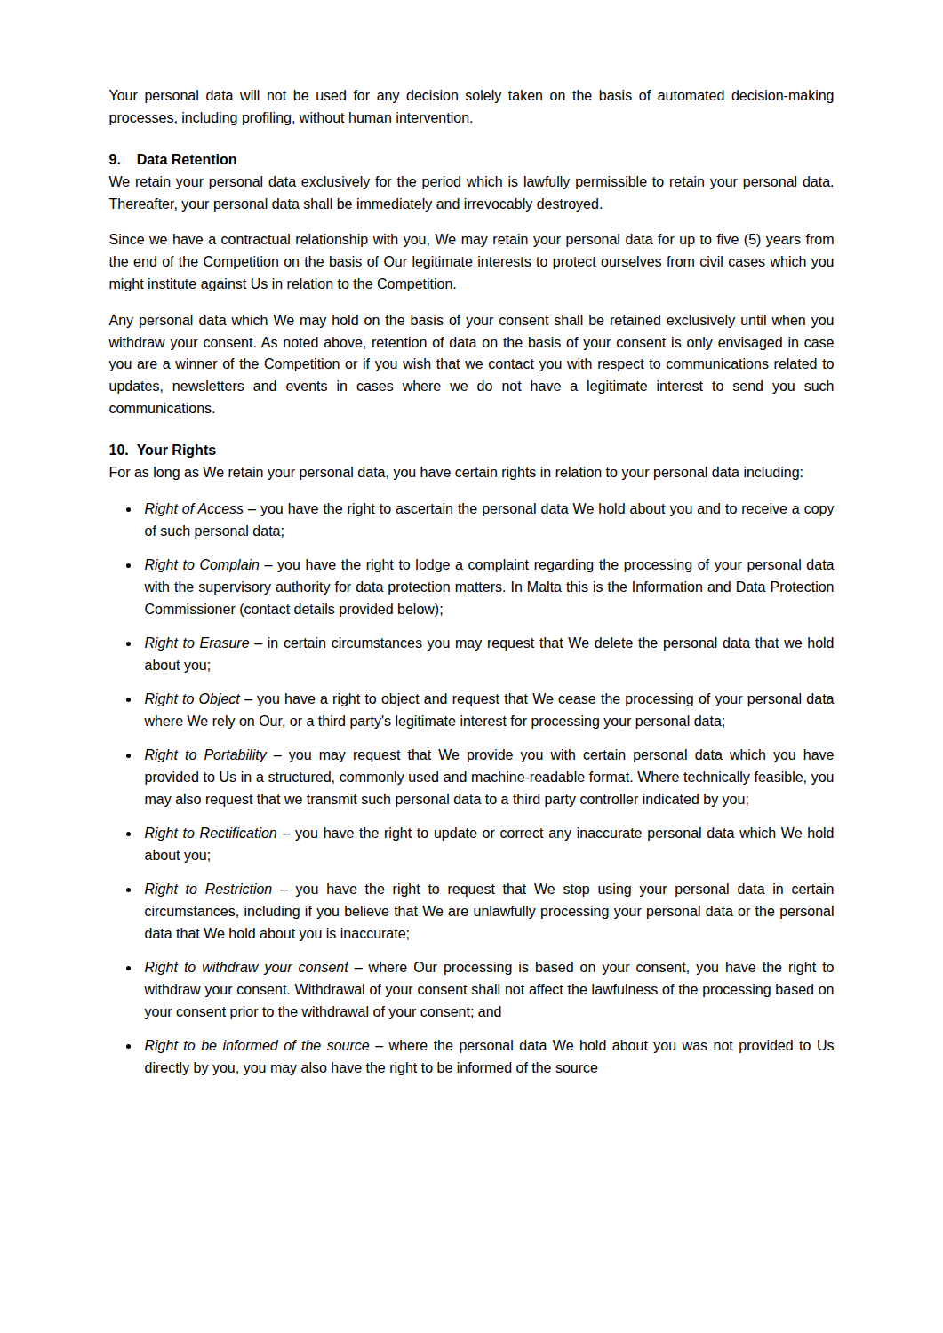Your personal data will not be used for any decision solely taken on the basis of automated decision-making processes, including profiling, without human intervention.
9. Data Retention
We retain your personal data exclusively for the period which is lawfully permissible to retain your personal data. Thereafter, your personal data shall be immediately and irrevocably destroyed.
Since we have a contractual relationship with you, We may retain your personal data for up to five (5) years from the end of the Competition on the basis of Our legitimate interests to protect ourselves from civil cases which you might institute against Us in relation to the Competition.
Any personal data which We may hold on the basis of your consent shall be retained exclusively until when you withdraw your consent. As noted above, retention of data on the basis of your consent is only envisaged in case you are a winner of the Competition or if you wish that we contact you with respect to communications related to updates, newsletters and events in cases where we do not have a legitimate interest to send you such communications.
10. Your Rights
For as long as We retain your personal data, you have certain rights in relation to your personal data including:
Right of Access – you have the right to ascertain the personal data We hold about you and to receive a copy of such personal data;
Right to Complain – you have the right to lodge a complaint regarding the processing of your personal data with the supervisory authority for data protection matters. In Malta this is the Information and Data Protection Commissioner (contact details provided below);
Right to Erasure – in certain circumstances you may request that We delete the personal data that we hold about you;
Right to Object – you have a right to object and request that We cease the processing of your personal data where We rely on Our, or a third party's legitimate interest for processing your personal data;
Right to Portability – you may request that We provide you with certain personal data which you have provided to Us in a structured, commonly used and machine-readable format. Where technically feasible, you may also request that we transmit such personal data to a third party controller indicated by you;
Right to Rectification – you have the right to update or correct any inaccurate personal data which We hold about you;
Right to Restriction – you have the right to request that We stop using your personal data in certain circumstances, including if you believe that We are unlawfully processing your personal data or the personal data that We hold about you is inaccurate;
Right to withdraw your consent – where Our processing is based on your consent, you have the right to withdraw your consent. Withdrawal of your consent shall not affect the lawfulness of the processing based on your consent prior to the withdrawal of your consent; and
Right to be informed of the source – where the personal data We hold about you was not provided to Us directly by you, you may also have the right to be informed of the source